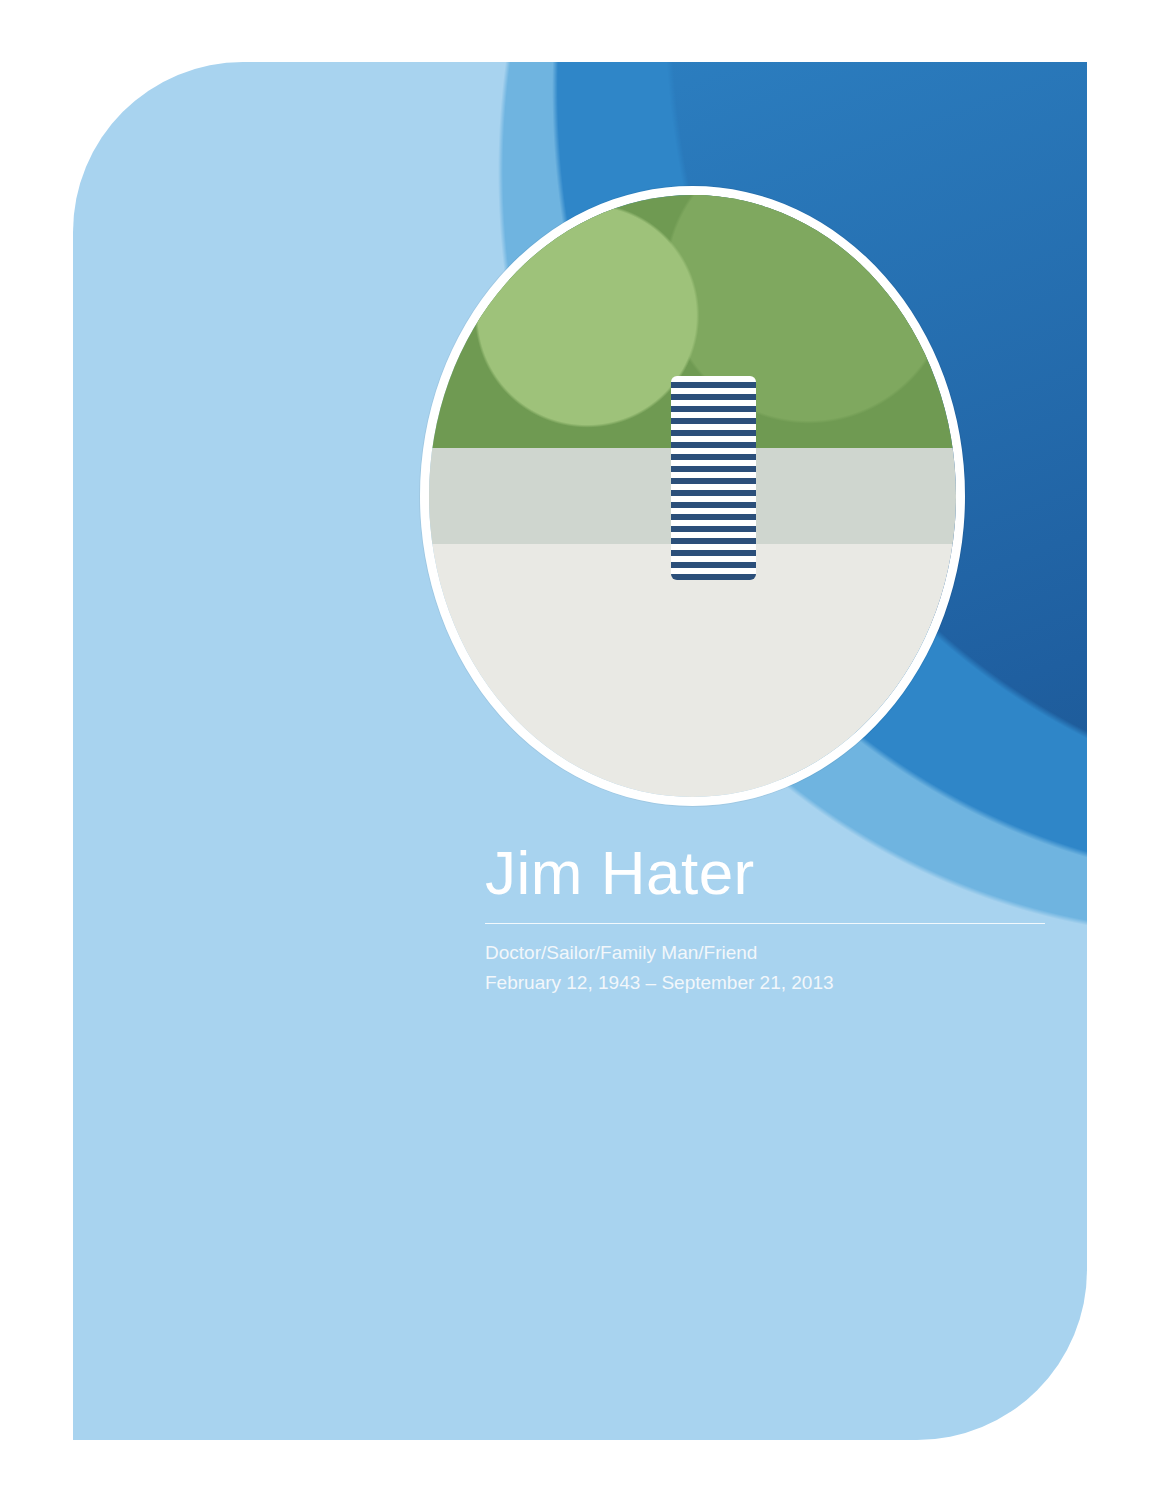Jim Hater
Doctor/Sailor/Family Man/Friend
February 12, 1943 – September 21, 2013